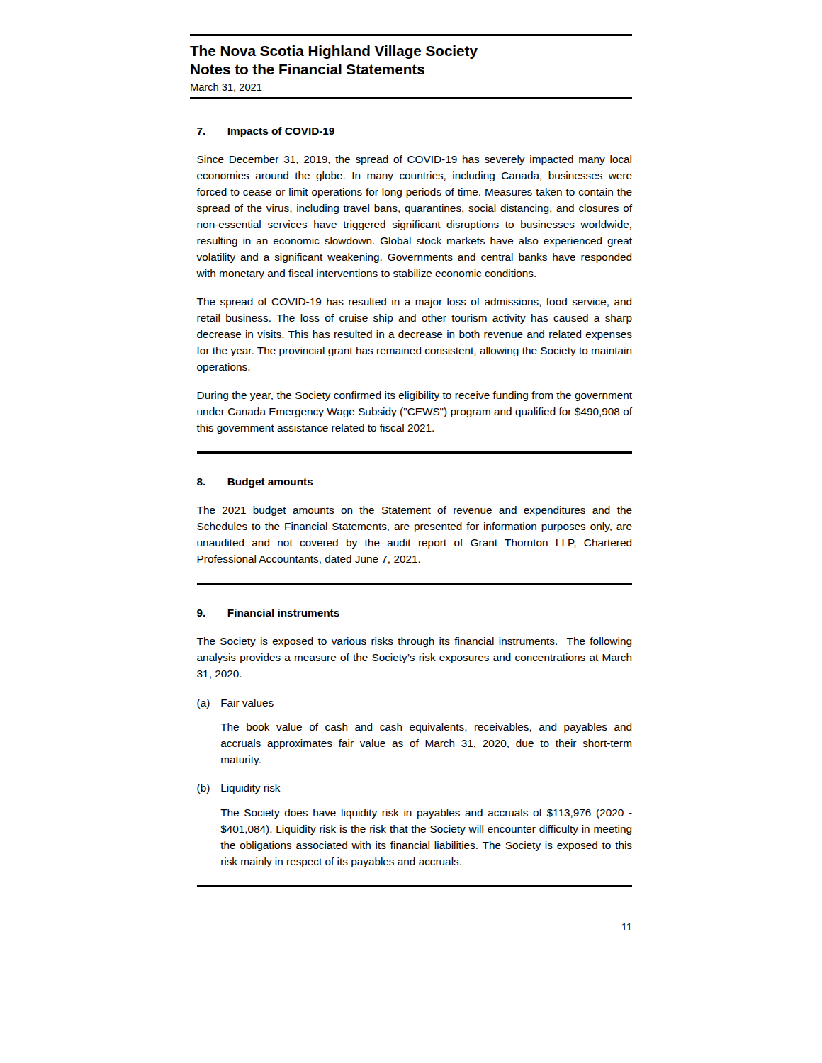The Nova Scotia Highland Village Society
Notes to the Financial Statements
March 31, 2021
7. Impacts of COVID-19
Since December 31, 2019, the spread of COVID-19 has severely impacted many local economies around the globe. In many countries, including Canada, businesses were forced to cease or limit operations for long periods of time. Measures taken to contain the spread of the virus, including travel bans, quarantines, social distancing, and closures of non-essential services have triggered significant disruptions to businesses worldwide, resulting in an economic slowdown. Global stock markets have also experienced great volatility and a significant weakening. Governments and central banks have responded with monetary and fiscal interventions to stabilize economic conditions.
The spread of COVID-19 has resulted in a major loss of admissions, food service, and retail business. The loss of cruise ship and other tourism activity has caused a sharp decrease in visits. This has resulted in a decrease in both revenue and related expenses for the year. The provincial grant has remained consistent, allowing the Society to maintain operations.
During the year, the Society confirmed its eligibility to receive funding from the government under Canada Emergency Wage Subsidy ("CEWS") program and qualified for $490,908 of this government assistance related to fiscal 2021.
8. Budget amounts
The 2021 budget amounts on the Statement of revenue and expenditures and the Schedules to the Financial Statements, are presented for information purposes only, are unaudited and not covered by the audit report of Grant Thornton LLP, Chartered Professional Accountants, dated June 7, 2021.
9. Financial instruments
The Society is exposed to various risks through its financial instruments. The following analysis provides a measure of the Society’s risk exposures and concentrations at March 31, 2020.
(a) Fair values
The book value of cash and cash equivalents, receivables, and payables and accruals approximates fair value as of March 31, 2020, due to their short-term maturity.
(b) Liquidity risk
The Society does have liquidity risk in payables and accruals of $113,976 (2020 - $401,084). Liquidity risk is the risk that the Society will encounter difficulty in meeting the obligations associated with its financial liabilities. The Society is exposed to this risk mainly in respect of its payables and accruals.
11